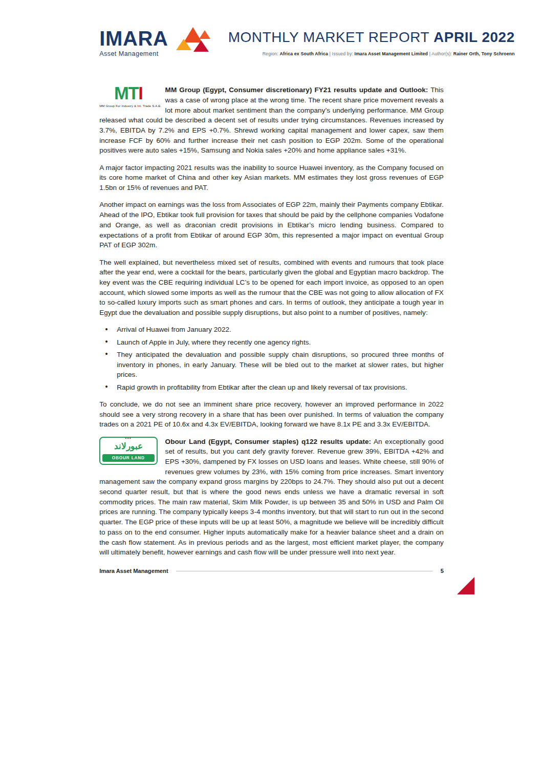IMARA
Asset Management
MONTHLY MARKET REPORT APRIL 2022
Region: Africa ex South Africa | Issued by: Imara Asset Management Limited | Author(s): Rainer Orth, Tony Schroenn
MTI
MM Group For Industry & Int. Trade S.A.E.
MM Group (Egypt, Consumer discretionary) FY21 results update and Outlook: This was a case of wrong place at the wrong time. The recent share price movement reveals a lot more about market sentiment than the company’s underlying performance. MM Group released what could be described a decent set of results under trying circumstances. Revenues increased by 3.7%, EBITDA by 7.2% and EPS +0.7%. Shrewd working capital management and lower capex, saw them increase FCF by 60% and further increase their net cash position to EGP 202m. Some of the operational positives were auto sales +15%, Samsung and Nokia sales +20% and home appliance sales +31%.
A major factor impacting 2021 results was the inability to source Huawei inventory, as the Company focused on its core home market of China and other key Asian markets. MM estimates they lost gross revenues of EGP 1.5bn or 15% of revenues and PAT.
Another impact on earnings was the loss from Associates of EGP 22m, mainly their Payments company Ebtikar. Ahead of the IPO, Ebtikar took full provision for taxes that should be paid by the cellphone companies Vodafone and Orange, as well as draconian credit provisions in Ebtikar’s micro lending business. Compared to expectations of a profit from Ebtikar of around EGP 30m, this represented a major impact on eventual Group PAT of EGP 302m.
The well explained, but nevertheless mixed set of results, combined with events and rumours that took place after the year end, were a cocktail for the bears, particularly given the global and Egyptian macro backdrop. The key event was the CBE requiring individual LC’s to be opened for each import invoice, as opposed to an open account, which slowed some imports as well as the rumour that the CBE was not going to allow allocation of FX to so-called luxury imports such as smart phones and cars. In terms of outlook, they anticipate a tough year in Egypt due the devaluation and possible supply disruptions, but also point to a number of positives, namely:
Arrival of Huawei from January 2022.
Launch of Apple in July, where they recently one agency rights.
They anticipated the devaluation and possible supply chain disruptions, so procured three months of inventory in phones, in early January. These will be bled out to the market at slower rates, but higher prices.
Rapid growth in profitability from Ebtikar after the clean up and likely reversal of tax provisions.
To conclude, we do not see an imminent share price recovery, however an improved performance in 2022 should see a very strong recovery in a share that has been over punished. In terms of valuation the company trades on a 2021 PE of 10.6x and 4.3x EV/EBITDA, looking forward we have 8.1x PE and 3.3x EV/EBITDA.
•••
عبورلاند
OBOUR LAND
Obour Land (Egypt, Consumer staples) q122 results update: An exceptionally good set of results, but you cant defy gravity forever. Revenue grew 39%, EBITDA +42% and EPS +30%, dampened by FX losses on USD loans and leases. White cheese, still 90% of revenues grew volumes by 23%, with 15% coming from price increases. Smart inventory management saw the company expand gross margins by 220bps to 24.7%. They should also put out a decent second quarter result, but that is where the good news ends unless we have a dramatic reversal in soft commodity prices. The main raw material, Skim Milk Powder, is up between 35 and 50% in USD and Palm Oil prices are running. The company typically keeps 3-4 months inventory, but that will start to run out in the second quarter. The EGP price of these inputs will be up at least 50%, a magnitude we believe will be incredibly difficult to pass on to the end consumer. Higher inputs automatically make for a heavier balance sheet and a drain on the cash flow statement. As in previous periods and as the largest, most efficient market player, the company will ultimately benefit, however earnings and cash flow will be under pressure well into next year.
Imara Asset Management 5